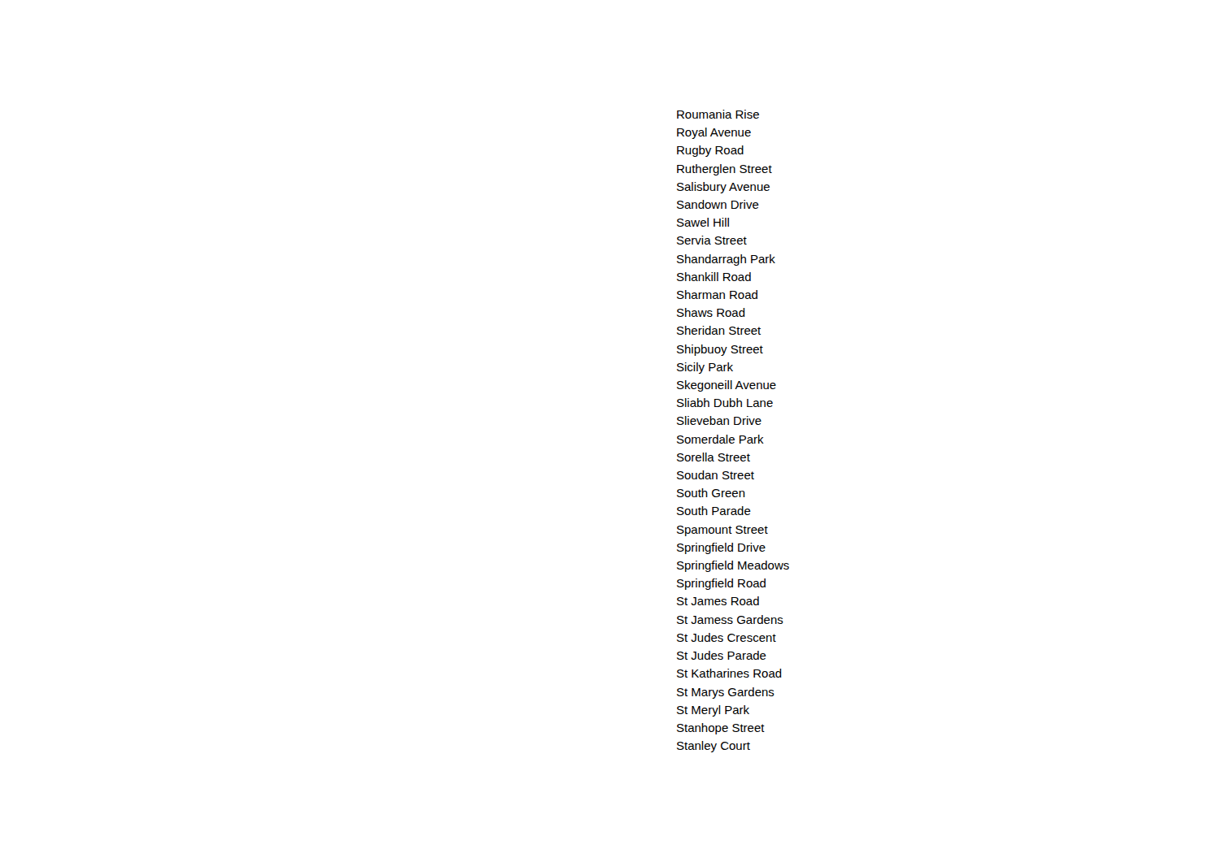Roumania Rise
Royal Avenue
Rugby Road
Rutherglen Street
Salisbury Avenue
Sandown Drive
Sawel Hill
Servia Street
Shandarragh Park
Shankill Road
Sharman Road
Shaws Road
Sheridan Street
Shipbuoy Street
Sicily Park
Skegoneill Avenue
Sliabh Dubh Lane
Slieveban Drive
Somerdale Park
Sorella Street
Soudan Street
South Green
South Parade
Spamount Street
Springfield Drive
Springfield Meadows
Springfield Road
St James Road
St Jamess Gardens
St Judes Crescent
St Judes Parade
St Katharines Road
St Marys Gardens
St Meryl Park
Stanhope Street
Stanley Court